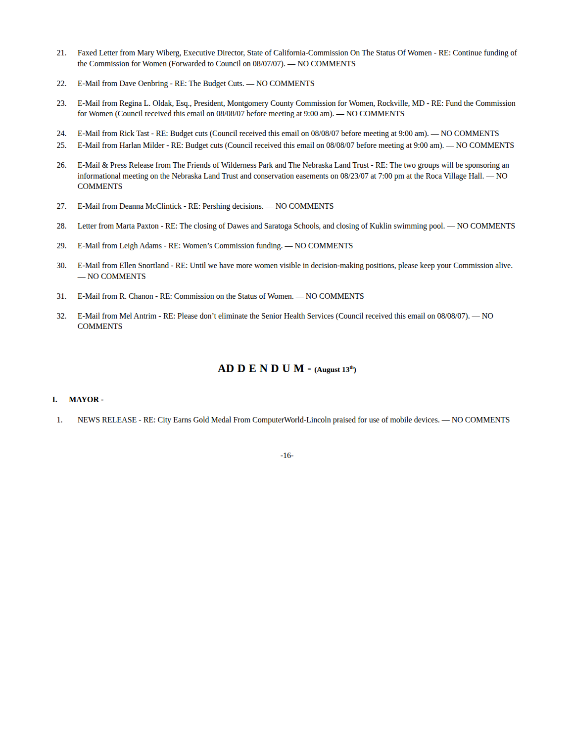21. Faxed Letter from Mary Wiberg, Executive Director, State of California-Commission On The Status Of Women - RE: Continue funding of the Commission for Women (Forwarded to Council on 08/07/07). — NO COMMENTS
22. E-Mail from Dave Oenbring - RE: The Budget Cuts. — NO COMMENTS
23. E-Mail from Regina L. Oldak, Esq., President, Montgomery County Commission for Women, Rockville, MD - RE: Fund the Commission for Women (Council received this email on 08/08/07 before meeting at 9:00 am). — NO COMMENTS
24. E-Mail from Rick Tast - RE: Budget cuts (Council received this email on 08/08/07 before meeting at 9:00 am). — NO COMMENTS
25. E-Mail from Harlan Milder - RE: Budget cuts (Council received this email on 08/08/07 before meeting at 9:00 am). — NO COMMENTS
26. E-Mail & Press Release from The Friends of Wilderness Park and The Nebraska Land Trust - RE: The two groups will be sponsoring an informational meeting on the Nebraska Land Trust and conservation easements on 08/23/07 at 7:00 pm at the Roca Village Hall. — NO COMMENTS
27. E-Mail from Deanna McClintick - RE: Pershing decisions. — NO COMMENTS
28. Letter from Marta Paxton - RE: The closing of Dawes and Saratoga Schools, and closing of Kuklin swimming pool. — NO COMMENTS
29. E-Mail from Leigh Adams - RE: Women’s Commission funding. — NO COMMENTS
30. E-Mail from Ellen Snortland - RE: Until we have more women visible in decision-making positions, please keep your Commission alive. — NO COMMENTS
31. E-Mail from R. Chanon - RE: Commission on the Status of Women. — NO COMMENTS
32. E-Mail from Mel Antrim - RE: Please don’t eliminate the Senior Health Services (Council received this email on 08/08/07). — NO COMMENTS
AD D E N D U M - (August 13th)
I. MAYOR -
1. NEWS RELEASE - RE: City Earns Gold Medal From ComputerWorld-Lincoln praised for use of mobile devices. — NO COMMENTS
-16-